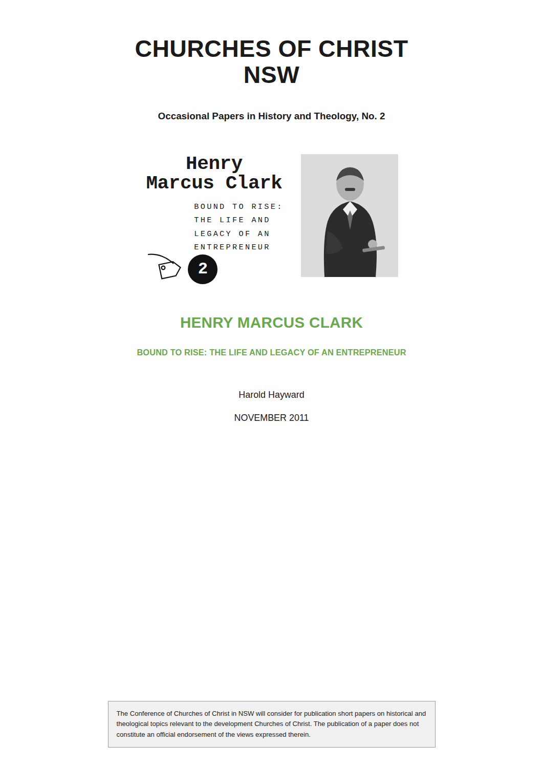CHURCHES OF CHRIST NSW
Occasional Papers in History and Theology, No. 2
Henry
Marcus Clark
Bound to rise:
the life and
legacy of an
entrepreneur
2
HENRY MARCUS CLARK
BOUND TO RISE: THE LIFE AND LEGACY OF AN ENTREPRENEUR
Harold Hayward
NOVEMBER 2011
The Conference of Churches of Christ in NSW will consider for publication short papers on historical and theological topics relevant to the development Churches of Christ. The publication of a paper does not constitute an official endorsement of the views expressed therein.